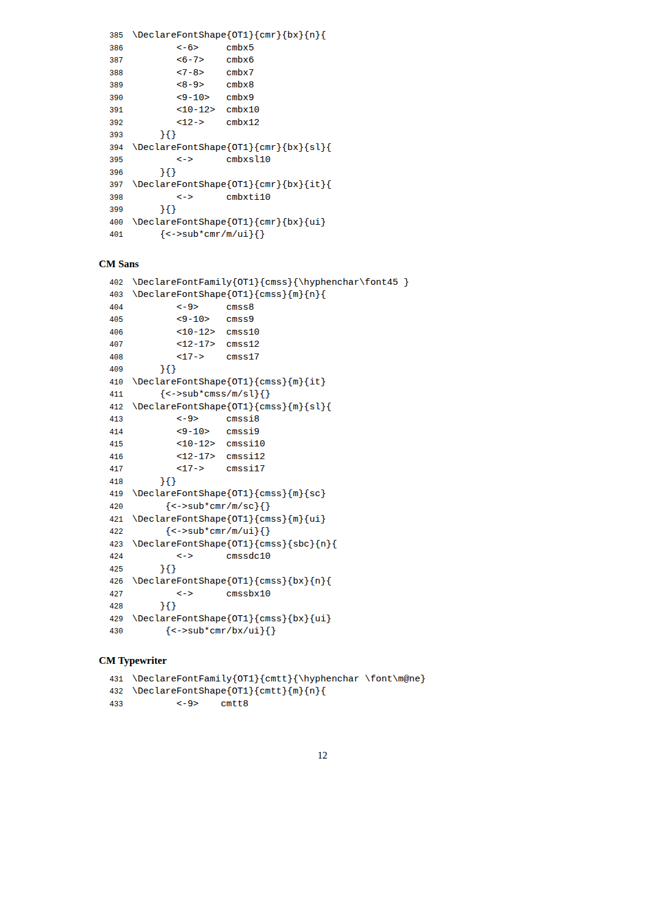385\DeclareFontShape{OT1}{cmr}{bx}{n}{ 386 <-6> cmbx5 387 <6-7> cmbx6 388 <7-8> cmbx7 389 <8-9> cmbx8 390 <9-10> cmbx9 391 <10-12> cmbx10 392 <12-> cmbx12 393 }{} 394\DeclareFontShape{OT1}{cmr}{bx}{sl}{ 395 <-> cmbxsl10 396 }{} 397\DeclareFontShape{OT1}{cmr}{bx}{it}{ 398 <-> cmbxti10 399 }{} 400\DeclareFontShape{OT1}{cmr}{bx}{ui} 401 {<->sub*cmr/m/ui}{}
CM Sans
402\DeclareFontFamily{OT1}{cmss}{\hyphenchar\font45 } 403\DeclareFontShape{OT1}{cmss}{m}{n}{ 404 <-9> cmss8 405 <9-10> cmss9 406 <10-12> cmss10 407 <12-17> cmss12 408 <17-> cmss17 409 }{} 410\DeclareFontShape{OT1}{cmss}{m}{it} 411 {<->sub*cmss/m/sl}{} 412\DeclareFontShape{OT1}{cmss}{m}{sl}{ 413 <-9> cmssi8 414 <9-10> cmssi9 415 <10-12> cmssi10 416 <12-17> cmssi12 417 <17-> cmssi17 418 }{} 419\DeclareFontShape{OT1}{cmss}{m}{sc} 420 {<->sub*cmr/m/sc}{} 421\DeclareFontShape{OT1}{cmss}{m}{ui} 422 {<->sub*cmr/m/ui}{} 423\DeclareFontShape{OT1}{cmss}{sbc}{n}{ 424 <-> cmssdc10 425 }{} 426\DeclareFontShape{OT1}{cmss}{bx}{n}{ 427 <-> cmssbx10 428 }{} 429\DeclareFontShape{OT1}{cmss}{bx}{ui} 430 {<->sub*cmr/bx/ui}{}
CM Typewriter
431\DeclareFontFamily{OT1}{cmtt}{\hyphenchar \font\m@ne} 432\DeclareFontShape{OT1}{cmtt}{m}{n}{ 433 <-9> cmtt8
12